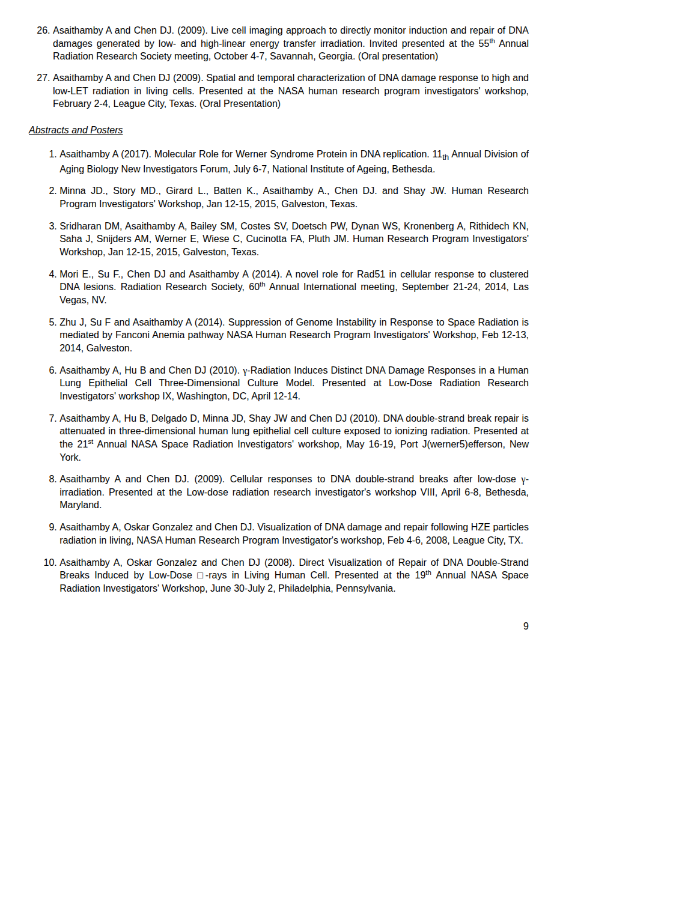Asaithamby A and Chen DJ. (2009). Live cell imaging approach to directly monitor induction and repair of DNA damages generated by low- and high-linear energy transfer irradiation. Invited presented at the 55th Annual Radiation Research Society meeting, October 4-7, Savannah, Georgia. (Oral presentation)
Asaithamby A and Chen DJ (2009). Spatial and temporal characterization of DNA damage response to high and low-LET radiation in living cells. Presented at the NASA human research program investigators' workshop, February 2-4, League City, Texas. (Oral Presentation)
Abstracts and Posters
Asaithamby A (2017). Molecular Role for Werner Syndrome Protein in DNA replication. 11th Annual Division of Aging Biology New Investigators Forum, July 6-7, National Institute of Ageing, Bethesda.
Minna JD., Story MD., Girard L., Batten K., Asaithamby A., Chen DJ. and Shay JW. Human Research Program Investigators' Workshop, Jan 12-15, 2015, Galveston, Texas.
Sridharan DM, Asaithamby A, Bailey SM, Costes SV, Doetsch PW, Dynan WS, Kronenberg A, Rithidech KN, Saha J, Snijders AM, Werner E, Wiese C, Cucinotta FA, Pluth JM. Human Research Program Investigators' Workshop, Jan 12-15, 2015, Galveston, Texas.
Mori E., Su F., Chen DJ and Asaithamby A (2014). A novel role for Rad51 in cellular response to clustered DNA lesions. Radiation Research Society, 60th Annual International meeting, September 21-24, 2014, Las Vegas, NV.
Zhu J, Su F and Asaithamby A (2014). Suppression of Genome Instability in Response to Space Radiation is mediated by Fanconi Anemia pathway NASA Human Research Program Investigators' Workshop, Feb 12-13, 2014, Galveston.
Asaithamby A, Hu B and Chen DJ (2010). γ-Radiation Induces Distinct DNA Damage Responses in a Human Lung Epithelial Cell Three-Dimensional Culture Model. Presented at Low-Dose Radiation Research Investigators' workshop IX, Washington, DC, April 12-14.
Asaithamby A, Hu B, Delgado D, Minna JD, Shay JW and Chen DJ (2010). DNA double-strand break repair is attenuated in three-dimensional human lung epithelial cell culture exposed to ionizing radiation. Presented at the 21st Annual NASA Space Radiation Investigators' workshop, May 16-19, Port J(werner5)efferson, New York.
Asaithamby A and Chen DJ. (2009). Cellular responses to DNA double-strand breaks after low-dose γ-irradiation. Presented at the Low-dose radiation research investigator's workshop VIII, April 6-8, Bethesda, Maryland.
Asaithamby A, Oskar Gonzalez and Chen DJ. Visualization of DNA damage and repair following HZE particles radiation in living, NASA Human Research Program Investigator's workshop, Feb 4-6, 2008, League City, TX.
Asaithamby A, Oskar Gonzalez and Chen DJ (2008). Direct Visualization of Repair of DNA Double-Strand Breaks Induced by Low-Dose □-rays in Living Human Cell. Presented at the 19th Annual NASA Space Radiation Investigators' Workshop, June 30-July 2, Philadelphia, Pennsylvania.
9